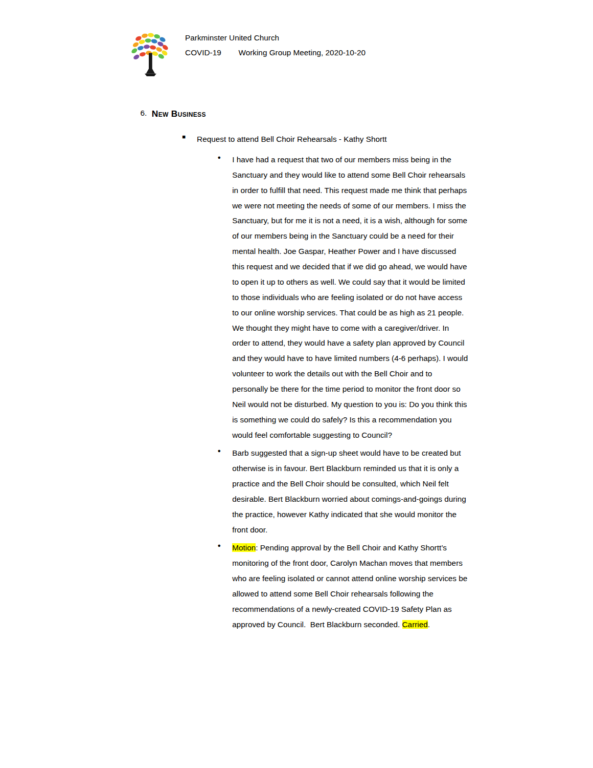Parkminster United Church
COVID-19 Working Group Meeting, 2020-10-20
6. New Business
Request to attend Bell Choir Rehearsals - Kathy Shortt
I have had a request that two of our members miss being in the Sanctuary and they would like to attend some Bell Choir rehearsals in order to fulfill that need. This request made me think that perhaps we were not meeting the needs of some of our members. I miss the Sanctuary, but for me it is not a need, it is a wish, although for some of our members being in the Sanctuary could be a need for their mental health. Joe Gaspar, Heather Power and I have discussed this request and we decided that if we did go ahead, we would have to open it up to others as well. We could say that it would be limited to those individuals who are feeling isolated or do not have access to our online worship services. That could be as high as 21 people. We thought they might have to come with a caregiver/driver. In order to attend, they would have a safety plan approved by Council and they would have to have limited numbers (4-6 perhaps). I would volunteer to work the details out with the Bell Choir and to personally be there for the time period to monitor the front door so Neil would not be disturbed. My question to you is: Do you think this is something we could do safely? Is this a recommendation you would feel comfortable suggesting to Council?
Barb suggested that a sign-up sheet would have to be created but otherwise is in favour. Bert Blackburn reminded us that it is only a practice and the Bell Choir should be consulted, which Neil felt desirable. Bert Blackburn worried about comings-and-goings during the practice, however Kathy indicated that she would monitor the front door.
Motion: Pending approval by the Bell Choir and Kathy Shortt’s monitoring of the front door, Carolyn Machan moves that members who are feeling isolated or cannot attend online worship services be allowed to attend some Bell Choir rehearsals following the recommendations of a newly-created COVID-19 Safety Plan as approved by Council. Bert Blackburn seconded. Carried.